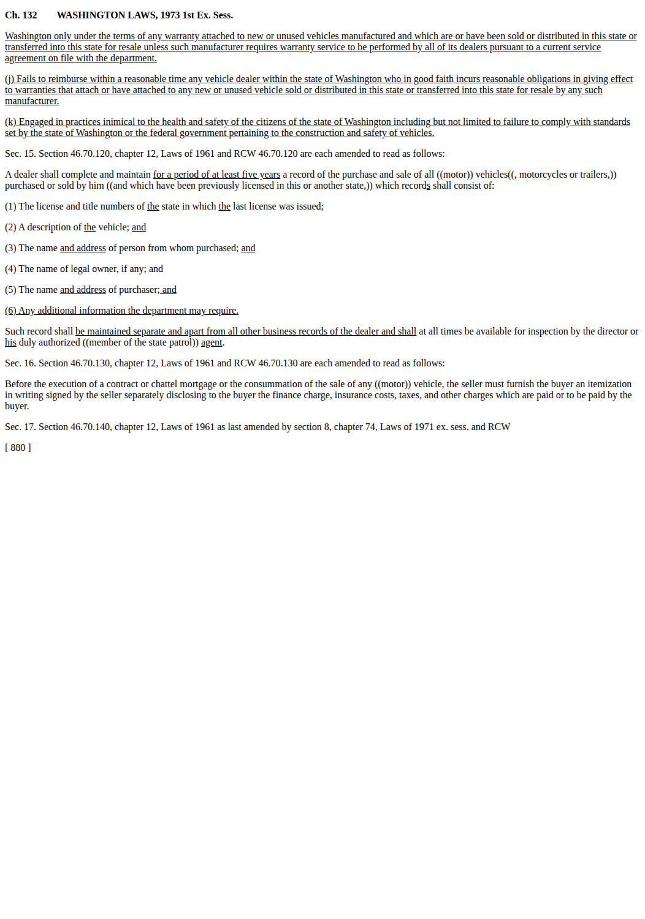Ch. 132 WASHINGTON LAWS, 1973 1st Ex. Sess.
Washington only under the terms of any warranty attached to new or unused vehicles manufactured and which are or have been sold or distributed in this state or transferred into this state for resale unless such manufacturer requires warranty service to be performed by all of its dealers pursuant to a current service agreement on file with the department.
(j) Fails to reimburse within a reasonable time any vehicle dealer within the state of Washington who in good faith incurs reasonable obligations in giving effect to warranties that attach or have attached to any new or unused vehicle sold or distributed in this state or transferred into this state for resale by any such manufacturer.
(k) Engaged in practices inimical to the health and safety of the citizens of the state of Washington including but not limited to failure to comply with standards set by the state of Washington or the federal government pertaining to the construction and safety of vehicles.
Sec. 15. Section 46.70.120, chapter 12, Laws of 1961 and RCW 46.70.120 are each amended to read as follows:
A dealer shall complete and maintain for a period of at least five years a record of the purchase and sale of all ((motor)) vehicles((, motorcycles or trailers,)) purchased or sold by him ((and which have been previously licensed in this or another state,)) which records shall consist of:
(1) The license and title numbers of the state in which the last license was issued;
(2) A description of the vehicle; and
(3) The name and address of person from whom purchased; and
(4) The name of legal owner, if any; and
(5) The name and address of purchaser; and
(6) Any additional information the department may require.
Such record shall be maintained separate and apart from all other business records of the dealer and shall at all times be available for inspection by the director or his duly authorized ((member of the state patrol)) agent.
Sec. 16. Section 46.70.130, chapter 12, Laws of 1961 and RCW 46.70.130 are each amended to read as follows:
Before the execution of a contract or chattel mortgage or the consummation of the sale of any ((motor)) vehicle, the seller must furnish the buyer an itemization in writing signed by the seller separately disclosing to the buyer the finance charge, insurance costs, taxes, and other charges which are paid or to be paid by the buyer.
Sec. 17. Section 46.70.140, chapter 12, Laws of 1961 as last amended by section 8, chapter 74, Laws of 1971 ex. sess. and RCW
[ 880 ]